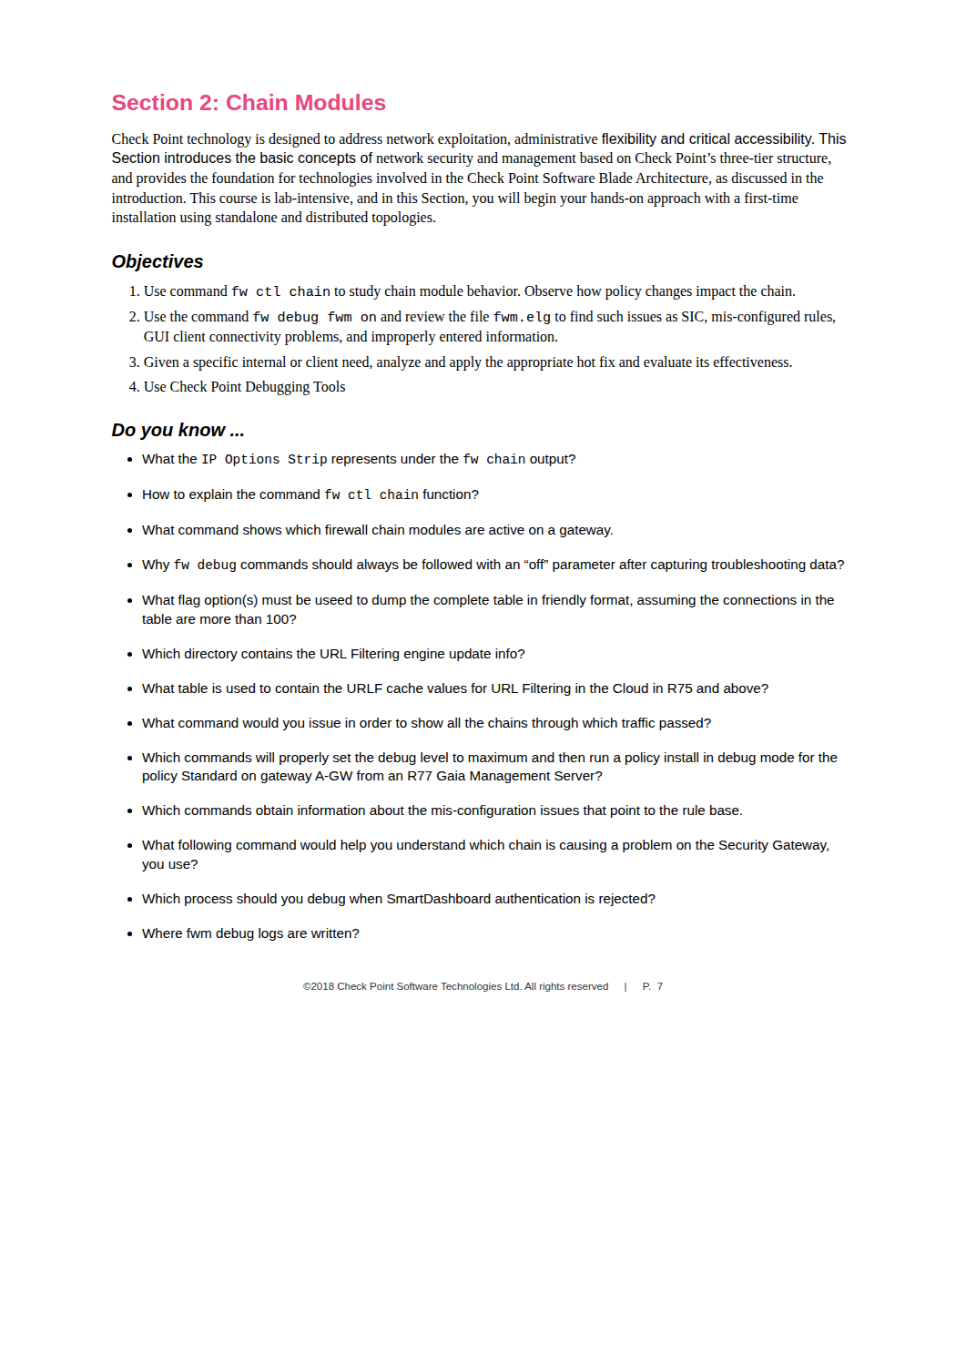Section 2: Chain Modules
Check Point technology is designed to address network exploitation, administrative flexibility and critical accessibility. This Section introduces the basic concepts of network security and management based on Check Point’s three-tier structure, and provides the foundation for technologies involved in the Check Point Software Blade Architecture, as discussed in the introduction. This course is lab-intensive, and in this Section, you will begin your hands-on approach with a first-time installation using standalone and distributed topologies.
Objectives
Use command fw ctl chain to study chain module behavior. Observe how policy changes impact the chain.
Use the command fw debug fwm on and review the file fwm.elg to find such issues as SIC, mis-configured rules, GUI client connectivity problems, and improperly entered information.
Given a specific internal or client need, analyze and apply the appropriate hot fix and evaluate its effectiveness.
Use Check Point Debugging Tools
Do you know ...
What the IP Options Strip represents under the fw chain output?
How to explain the command fw ctl chain function?
What command shows which firewall chain modules are active on a gateway.
Why fw debug commands should always be followed with an “off” parameter after capturing troubleshooting data?
What flag option(s) must be useed to dump the complete table in friendly format, assuming the connections in the table are more than 100?
Which directory contains the URL Filtering engine update info?
What table is used to contain the URLF cache values for URL Filtering in the Cloud in R75 and above?
What command would you issue in order to show all the chains through which traffic passed?
Which commands will properly set the debug level to maximum and then run a policy install in debug mode for the policy Standard on gateway A-GW from an R77 Gaia Management Server?
Which commands obtain information about the mis-configuration issues that point to the rule base.
What following command would help you understand which chain is causing a problem on the Security Gateway, you use?
Which process should you debug when SmartDashboard authentication is rejected?
Where fwm debug logs are written?
©2018 Check Point Software Technologies Ltd. All rights reserved|P. 7